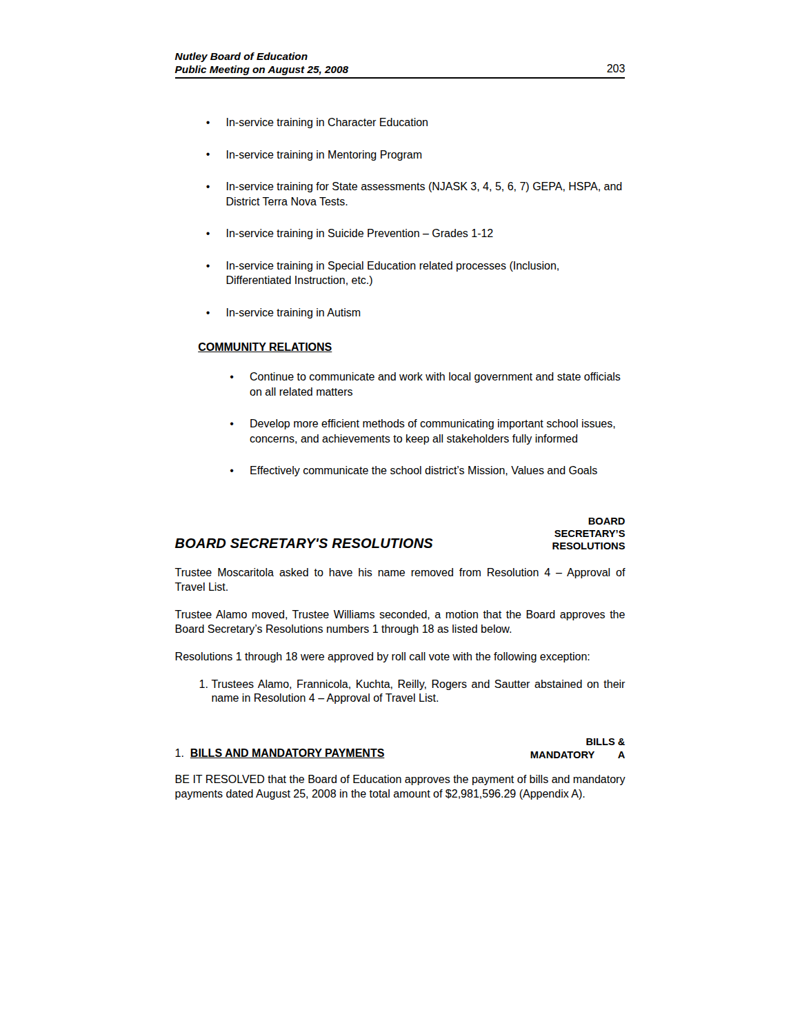Nutley Board of Education
Public Meeting on August 25, 2008
203
In-service training in Character Education
In-service training in Mentoring Program
In-service training for State assessments (NJASK 3, 4, 5, 6, 7) GEPA, HSPA, and District Terra Nova Tests.
In-service training in Suicide Prevention – Grades 1-12
In-service training in Special Education related processes (Inclusion, Differentiated Instruction, etc.)
In-service training in Autism
COMMUNITY RELATIONS
Continue to communicate and work with local government and state officials on all related matters
Develop more efficient methods of communicating important school issues, concerns, and achievements to keep all stakeholders fully informed
Effectively communicate the school district’s Mission, Values and Goals
BOARD SECRETARY'S RESOLUTIONS
BOARD SECRETARY’S RESOLUTIONS
Trustee Moscaritola asked to have his name removed from Resolution 4 – Approval of Travel List.
Trustee Alamo moved, Trustee Williams seconded, a motion that the Board approves the Board Secretary’s Resolutions numbers 1 through 18 as listed below.
Resolutions 1 through 18 were approved by roll call vote with the following exception:
Trustees Alamo, Frannicola, Kuchta, Reilly, Rogers and Sautter abstained on their name in Resolution 4 – Approval of Travel List.
1. BILLS AND MANDATORY PAYMENTS
BILLS & MANDATORY A
BE IT RESOLVED that the Board of Education approves the payment of bills and mandatory payments dated August 25, 2008 in the total amount of $2,981,596.29 (Appendix A).